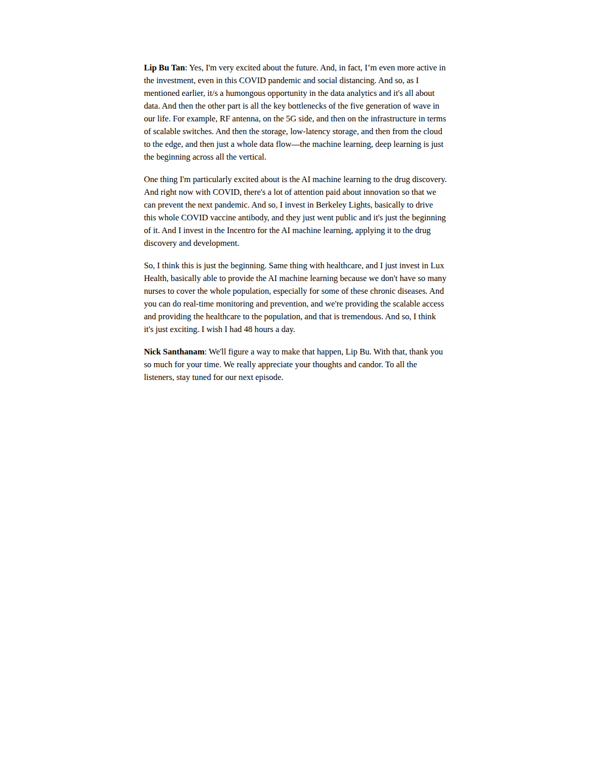Lip Bu Tan: Yes, I'm very excited about the future. And, in fact, I’m even more active in the investment, even in this COVID pandemic and social distancing. And so, as I mentioned earlier, it/s a humongous opportunity in the data analytics and it's all about data. And then the other part is all the key bottlenecks of the five generation of wave in our life. For example, RF antenna, on the 5G side, and then on the infrastructure in terms of scalable switches. And then the storage, low-latency storage, and then from the cloud to the edge, and then just a whole data flow—the machine learning, deep learning is just the beginning across all the vertical.
One thing I'm particularly excited about is the AI machine learning to the drug discovery. And right now with COVID, there's a lot of attention paid about innovation so that we can prevent the next pandemic. And so, I invest in Berkeley Lights, basically to drive this whole COVID vaccine antibody, and they just went public and it's just the beginning of it. And I invest in the Incentro for the AI machine learning, applying it to the drug discovery and development.
So, I think this is just the beginning. Same thing with healthcare, and I just invest in Lux Health, basically able to provide the AI machine learning because we don't have so many nurses to cover the whole population, especially for some of these chronic diseases. And you can do real-time monitoring and prevention, and we're providing the scalable access and providing the healthcare to the population, and that is tremendous. And so, I think it's just exciting. I wish I had 48 hours a day.
Nick Santhanam: We'll figure a way to make that happen, Lip Bu. With that, thank you so much for your time. We really appreciate your thoughts and candor. To all the listeners, stay tuned for our next episode.